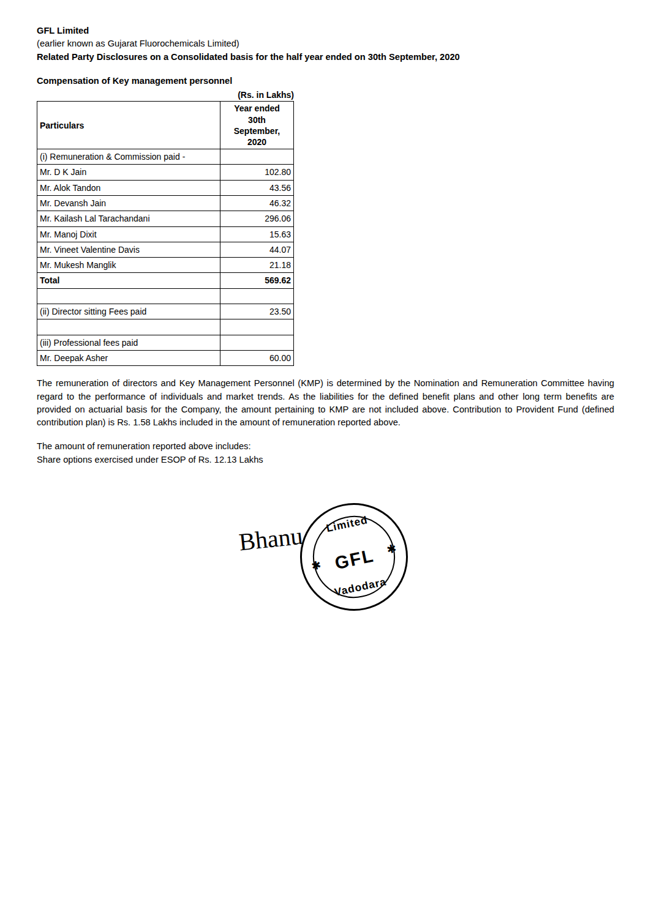GFL Limited
(earlier known as Gujarat Fluorochemicals Limited)
Related Party Disclosures on a Consolidated basis for the half year ended on 30th September, 2020
Compensation of Key management personnel
(Rs. in Lakhs)
| Particulars | Year ended 30th September, 2020 |
| --- | --- |
| (i) Remuneration & Commission paid - | |
| Mr. D K Jain | 102.80 |
| Mr. Alok Tandon | 43.56 |
| Mr. Devansh Jain | 46.32 |
| Mr. Kailash Lal Tarachandani | 296.06 |
| Mr. Manoj Dixit | 15.63 |
| Mr. Vineet Valentine Davis | 44.07 |
| Mr. Mukesh Manglik | 21.18 |
| Total | 569.62 |
| (ii) Director sitting Fees paid | 23.50 |
| (iii) Professional fees paid | |
| Mr. Deepak Asher | 60.00 |
The remuneration of directors and Key Management Personnel (KMP) is determined by the Nomination and Remuneration Committee having regard to the performance of individuals and market trends. As the liabilities for the defined benefit plans and other long term benefits are provided on actuarial basis for the Company, the amount pertaining to KMP are not included above. Contribution to Provident Fund (defined contribution plan) is Rs. 1.58 Lakhs included in the amount of remuneration reported above.
The amount of remuneration reported above includes:
Share options exercised under ESOP of Rs. 12.13 Lakhs
Bhanu
Limited
GFL
Vadodara
✱
✱